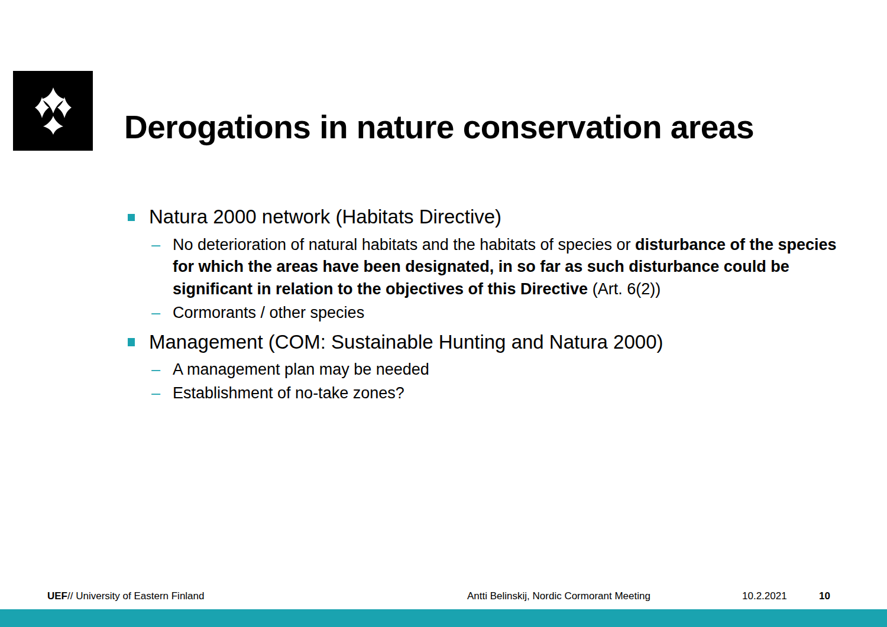Derogations in nature conservation areas
Natura 2000 network (Habitats Directive)
No deterioration of natural habitats and the habitats of species or disturbance of the species for which the areas have been designated, in so far as such disturbance could be significant in relation to the objectives of this Directive (Art. 6(2))
Cormorants / other species
Management (COM: Sustainable Hunting and Natura 2000)
A management plan may be needed
Establishment of no-take zones?
UEF// University of Eastern Finland Antti Belinskij, Nordic Cormorant Meeting 10.2.2021 10